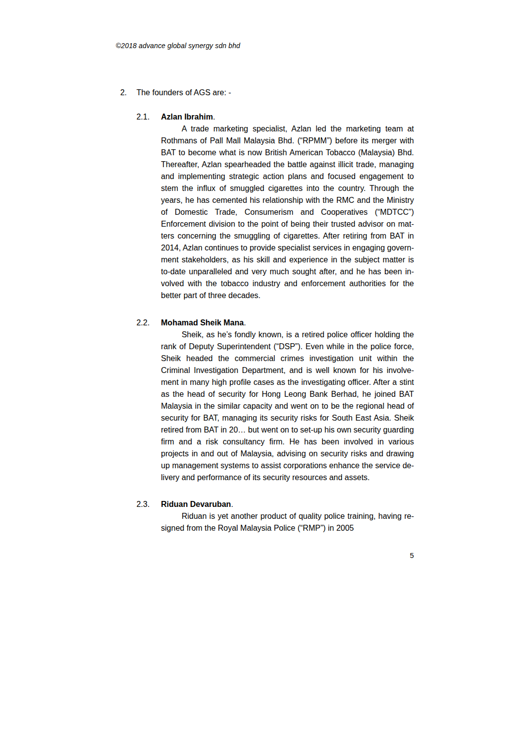©2018 advance global synergy sdn bhd
2.
The founders of AGS are: -
2.1.
Azlan Ibrahim.
A trade marketing specialist, Azlan led the marketing team at Rothmans of Pall Mall Malaysia Bhd. (“RPMM”) before its merger with BAT to become what is now British American Tobacco (Malaysia) Bhd. Thereafter, Azlan spearheaded the battle against illicit trade, managing and implementing strategic action plans and focused engagement to stem the influx of smuggled cigarettes into the country. Through the years, he has cemented his relationship with the RMC and the Ministry of Domestic Trade, Consumerism and Cooperatives (“MDTCC”) Enforcement division to the point of being their trusted advisor on matters concerning the smuggling of cigarettes. After retiring from BAT in 2014, Azlan continues to provide specialist services in engaging government stakeholders, as his skill and experience in the subject matter is to-date unparalleled and very much sought after, and he has been involved with the tobacco industry and enforcement authorities for the better part of three decades.
2.2.
Mohamad Sheik Mana.
Sheik, as he’s fondly known, is a retired police officer holding the rank of Deputy Superintendent (“DSP”). Even while in the police force, Sheik headed the commercial crimes investigation unit within the Criminal Investigation Department, and is well known for his involvement in many high profile cases as the investigating officer. After a stint as the head of security for Hong Leong Bank Berhad, he joined BAT Malaysia in the similar capacity and went on to be the regional head of security for BAT, managing its security risks for South East Asia. Sheik retired from BAT in 20… but went on to set-up his own security guarding firm and a risk consultancy firm. He has been involved in various projects in and out of Malaysia, advising on security risks and drawing up management systems to assist corporations enhance the service delivery and performance of its security resources and assets.
2.3.
Riduan Devaruban.
Riduan is yet another product of quality police training, having resigned from the Royal Malaysia Police (“RMP”) in 2005
5